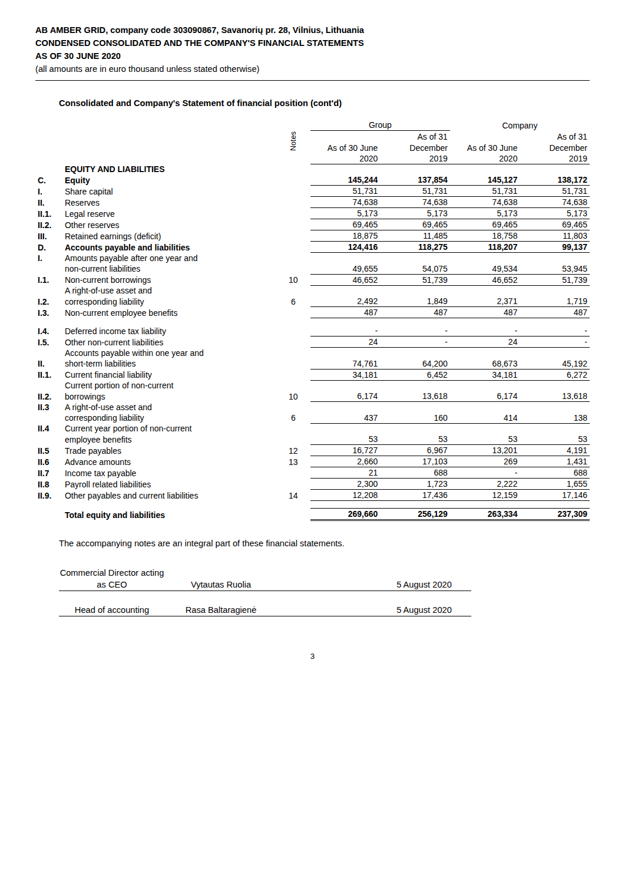AB AMBER GRID, company code 303090867, Savanorių pr. 28, Vilnius, Lithuania
CONDENSED CONSOLIDATED AND THE COMPANY'S FINANCIAL STATEMENTS
AS OF 30 JUNE 2020
(all amounts are in euro thousand unless stated otherwise)
Consolidated and Company's Statement of financial position (cont'd)
| | | | Group | Company |
| | | Notes | | As of 31 | | As of 31 |
| | | As of 30 June | December | As of 30 June | December |
| | | | 2020 | 2019 | 2020 | 2019 |
| | EQUITY AND LIABILITIES | | | | | |
| C. | Equity | | 145,244 | 137,854 | 145,127 | 138,172 |
| I. | Share capital | | 51,731 | 51,731 | 51,731 | 51,731 |
| II. | Reserves | | 74,638 | 74,638 | 74,638 | 74,638 |
| II.1. | Legal reserve | | 5,173 | 5,173 | 5,173 | 5,173 |
| II.2. | Other reserves | | 69,465 | 69,465 | 69,465 | 69,465 |
| III. | Retained earnings (deficit) | | 18,875 | 11,485 | 18,758 | 11,803 |
| D. | Accounts payable and liabilities | | 124,416 | 118,275 | 118,207 | 99,137 |
| I. | Amounts payable after one year and | | | | | |
| | non-current liabilities | | 49,655 | 54,075 | 49,534 | 53,945 |
| I.1. | Non-current borrowings | 10 | 46,652 | 51,739 | 46,652 | 51,739 |
| | A right-of-use asset and | | | | | |
| I.2. | corresponding liability | 6 | 2,492 | 1,849 | 2,371 | 1,719 |
| I.3. | Non-current employee benefits | | 487 | 487 | 487 | 487 |
| I.4. | Deferred income tax liability | | - | - | - | - |
| I.5. | Other non-current liabilities | | 24 | - | 24 | - |
| | Accounts payable within one year and | | | | | |
| II. | short-term liabilities | | 74,761 | 64,200 | 68,673 | 45,192 |
| II.1. | Current financial liability | | 34,181 | 6,452 | 34,181 | 6,272 |
| | Current portion of non-current | | | | | |
| II.2. | borrowings | 10 | 6,174 | 13,618 | 6,174 | 13,618 |
| II.3 | A right-of-use asset and | | | | | |
| | corresponding liability | 6 | 437 | 160 | 414 | 138 |
| II.4 | Current year portion of non-current | | | | | |
| | employee benefits | | 53 | 53 | 53 | 53 |
| II.5 | Trade payables | 12 | 16,727 | 6,967 | 13,201 | 4,191 |
| II.6 | Advance amounts | 13 | 2,660 | 17,103 | 269 | 1,431 |
| II.7 | Income tax payable | | 21 | 688 | - | 688 |
| II.8 | Payroll related liabilities | | 2,300 | 1,723 | 2,222 | 1,655 |
| II.9. | Other payables and current liabilities | 14 | 12,208 | 17,436 | 12,159 | 17,146 |
| | Total equity and liabilities | | 269,660 | 256,129 | 263,334 | 237,309 |
The accompanying notes are an integral part of these financial statements.
| Commercial Director acting | | | |
| as CEO | Vytautas Ruolia | | 5 August 2020 |
| Head of accounting | Rasa Baltaragienė | | 5 August 2020 |
3